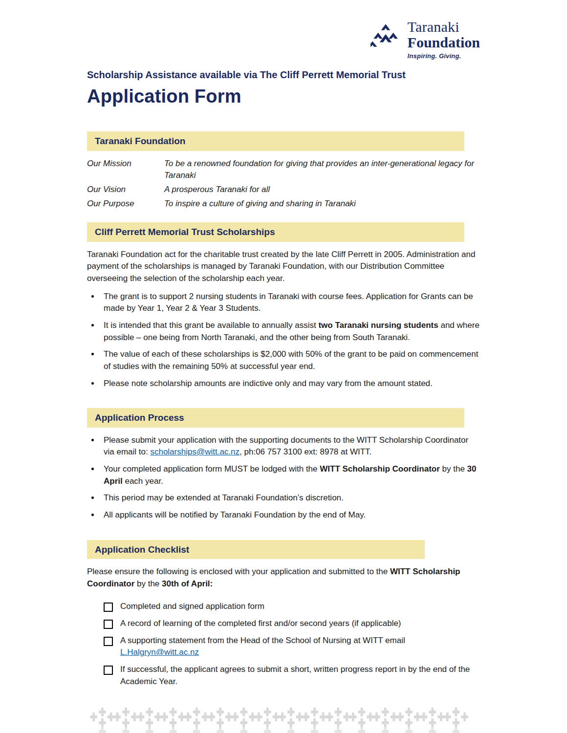Taranaki Foundation Inspiring. Giving.
Scholarship Assistance available via The Cliff Perrett Memorial Trust
Application Form
Taranaki Foundation
Our Mission To be a renowned foundation for giving that provides an inter-generational legacy for Taranaki
Our Vision A prosperous Taranaki for all
Our Purpose To inspire a culture of giving and sharing in Taranaki
Cliff Perrett Memorial Trust Scholarships
Taranaki Foundation act for the charitable trust created by the late Cliff Perrett in 2005. Administration and payment of the scholarships is managed by Taranaki Foundation, with our Distribution Committee overseeing the selection of the scholarship each year.
The grant is to support 2 nursing students in Taranaki with course fees. Application for Grants can be made by Year 1, Year 2 & Year 3 Students.
It is intended that this grant be available to annually assist two Taranaki nursing students and where possible – one being from North Taranaki, and the other being from South Taranaki.
The value of each of these scholarships is $2,000 with 50% of the grant to be paid on commencement of studies with the remaining 50% at successful year end.
Please note scholarship amounts are indictive only and may vary from the amount stated.
Application Process
Please submit your application with the supporting documents to the WITT Scholarship Coordinator via email to: scholarships@witt.ac.nz, ph:06 757 3100 ext: 8978 at WITT.
Your completed application form MUST be lodged with the WITT Scholarship Coordinator by the 30 April each year.
This period may be extended at Taranaki Foundation’s discretion.
All applicants will be notified by Taranaki Foundation by the end of May.
Application Checklist
Please ensure the following is enclosed with your application and submitted to the WITT Scholarship Coordinator by the 30th of April:
Completed and signed application form
A record of learning of the completed first and/or second years (if applicable)
A supporting statement from the Head of the School of Nursing at WITT email L.Halgryn@witt.ac.nz
If successful, the applicant agrees to submit a short, written progress report in by the end of the Academic Year.